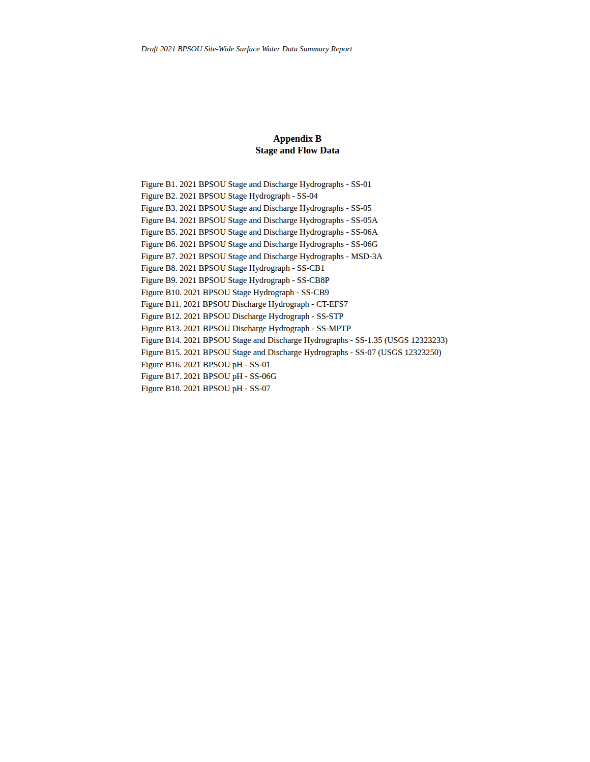Draft 2021 BPSOU Site-Wide Surface Water Data Summary Report
Appendix B
Stage and Flow Data
Figure B1. 2021 BPSOU Stage and Discharge Hydrographs - SS-01
Figure B2. 2021 BPSOU Stage Hydrograph - SS-04
Figure B3. 2021 BPSOU Stage and Discharge Hydrographs - SS-05
Figure B4. 2021 BPSOU Stage and Discharge Hydrographs - SS-05A
Figure B5. 2021 BPSOU Stage and Discharge Hydrographs - SS-06A
Figure B6. 2021 BPSOU Stage and Discharge Hydrographs - SS-06G
Figure B7. 2021 BPSOU Stage and Discharge Hydrographs - MSD-3A
Figure B8. 2021 BPSOU Stage Hydrograph - SS-CB1
Figure B9. 2021 BPSOU Stage Hydrograph - SS-CB8P
Figure B10. 2021 BPSOU Stage Hydrograph - SS-CB9
Figure B11. 2021 BPSOU Discharge Hydrograph - CT-EFS7
Figure B12. 2021 BPSOU Discharge Hydrograph - SS-STP
Figure B13. 2021 BPSOU Discharge Hydrograph - SS-MPTP
Figure B14. 2021 BPSOU Stage and Discharge Hydrographs - SS-1.35 (USGS 12323233)
Figure B15. 2021 BPSOU Stage and Discharge Hydrographs - SS-07 (USGS 12323250)
Figure B16. 2021 BPSOU pH - SS-01
Figure B17. 2021 BPSOU pH - SS-06G
Figure B18. 2021 BPSOU pH - SS-07